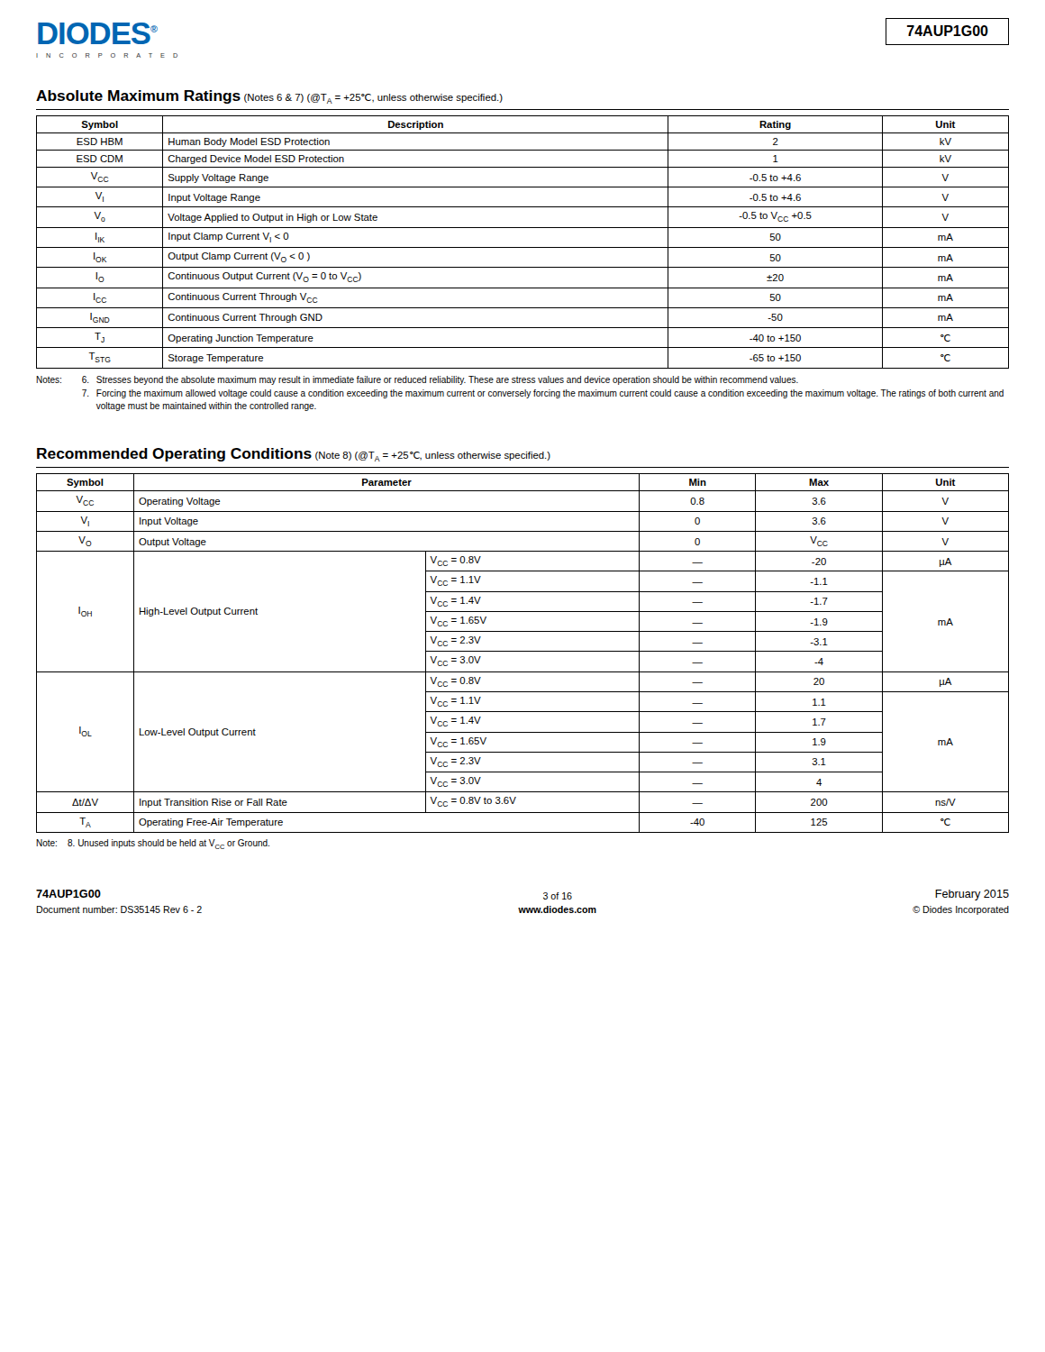DIODES®
I N C O R P O R A T E D
74AUP1G00
Absolute Maximum Ratings
(Notes 6 & 7) (@TA = +25℃, unless otherwise specified.)
| Symbol | Description | Rating | Unit |
| --- | --- | --- | --- |
| ESD HBM | Human Body Model ESD Protection | 2 | kV |
| ESD CDM | Charged Device Model ESD Protection | 1 | kV |
| V CC | Supply Voltage Range | -0.5 to +4.6 | V |
| V I | Input Voltage Range | -0.5 to +4.6 | V |
| V o | Voltage Applied to Output in High or Low State | -0.5 to V CC +0.5 | V |
| I IK | Input Clamp Current V I < 0 | 50 | mA |
| I OK | Output Clamp Current (V O < 0 ) | 50 | mA |
| I O | Continuous Output Current (V O = 0 to V CC ) | ±20 | mA |
| I CC | Continuous Current Through V CC | 50 | mA |
| I GND | Continuous Current Through GND | -50 | mA |
| T J | Operating Junction Temperature | -40 to +150 | ℃ |
| T STG | Storage Temperature | -65 to +150 | ℃ |
Notes:
6. Stresses beyond the absolute maximum may result in immediate failure or reduced reliability. These are stress values and device operation should be within recommend values.
7. Forcing the maximum allowed voltage could cause a condition exceeding the maximum current or conversely forcing the maximum current could cause a condition exceeding the maximum voltage. The ratings of both current and voltage must be maintained within the controlled range.
Recommended Operating Conditions
(Note 8) (@TA = +25℃, unless otherwise specified.)
| Symbol | Parameter | Min | Max | Unit |
| --- | --- | --- | --- | --- |
| V CC | Operating Voltage | 0.8 | 3.6 | V |
| V I | Input Voltage | 0 | 3.6 | V |
| V O | Output Voltage | 0 | V CC | V |
| I OH | High-Level Output Current | V CC = 0.8V | — | -20 | µA |
| V CC = 1.1V | — | -1.1 | mA |
| V CC = 1.4V | — | -1.7 |
| V CC = 1.65V | — | -1.9 |
| V CC = 2.3V | — | -3.1 |
| V CC = 3.0V | — | -4 |
| I OL | Low-Level Output Current | V CC = 0.8V | — | 20 | µA |
| V CC = 1.1V | — | 1.1 | mA |
| V CC = 1.4V | — | 1.7 |
| V CC = 1.65V | — | 1.9 |
| V CC = 2.3V | — | 3.1 |
| V CC = 3.0V | — | 4 |
| Δt/ΔV | Input Transition Rise or Fall Rate | V CC = 0.8V to 3.6V | — | 200 | ns/V |
| T A | Operating Free-Air Temperature | -40 | 125 | ℃ |
Note: 8. Unused inputs should be held at VCC or Ground.
74AUP1G00
Document number: DS35145 Rev 6 - 2
3 of 16
www.diodes.com
February 2015
© Diodes Incorporated